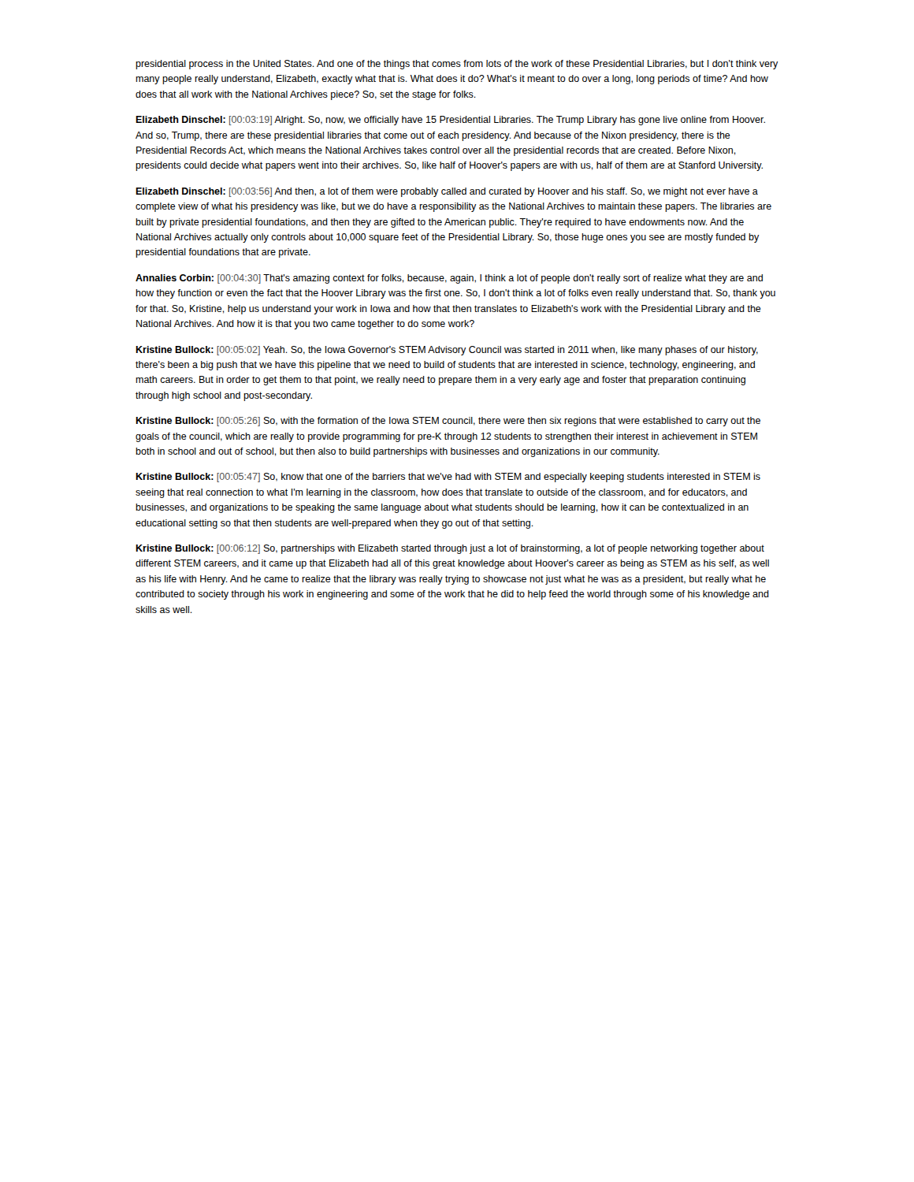presidential process in the United States. And one of the things that comes from lots of the work of these Presidential Libraries, but I don't think very many people really understand, Elizabeth, exactly what that is. What does it do? What's it meant to do over a long, long periods of time? And how does that all work with the National Archives piece? So, set the stage for folks.
Elizabeth Dinschel: [00:03:19] Alright. So, now, we officially have 15 Presidential Libraries. The Trump Library has gone live online from Hoover. And so, Trump, there are these presidential libraries that come out of each presidency. And because of the Nixon presidency, there is the Presidential Records Act, which means the National Archives takes control over all the presidential records that are created. Before Nixon, presidents could decide what papers went into their archives. So, like half of Hoover's papers are with us, half of them are at Stanford University.
Elizabeth Dinschel: [00:03:56] And then, a lot of them were probably called and curated by Hoover and his staff. So, we might not ever have a complete view of what his presidency was like, but we do have a responsibility as the National Archives to maintain these papers. The libraries are built by private presidential foundations, and then they are gifted to the American public. They're required to have endowments now. And the National Archives actually only controls about 10,000 square feet of the Presidential Library. So, those huge ones you see are mostly funded by presidential foundations that are private.
Annalies Corbin: [00:04:30] That's amazing context for folks, because, again, I think a lot of people don't really sort of realize what they are and how they function or even the fact that the Hoover Library was the first one. So, I don't think a lot of folks even really understand that. So, thank you for that. So, Kristine, help us understand your work in Iowa and how that then translates to Elizabeth's work with the Presidential Library and the National Archives. And how it is that you two came together to do some work?
Kristine Bullock: [00:05:02] Yeah. So, the Iowa Governor's STEM Advisory Council was started in 2011 when, like many phases of our history, there's been a big push that we have this pipeline that we need to build of students that are interested in science, technology, engineering, and math careers. But in order to get them to that point, we really need to prepare them in a very early age and foster that preparation continuing through high school and post-secondary.
Kristine Bullock: [00:05:26] So, with the formation of the Iowa STEM council, there were then six regions that were established to carry out the goals of the council, which are really to provide programming for pre-K through 12 students to strengthen their interest in achievement in STEM both in school and out of school, but then also to build partnerships with businesses and organizations in our community.
Kristine Bullock: [00:05:47] So, know that one of the barriers that we've had with STEM and especially keeping students interested in STEM is seeing that real connection to what I'm learning in the classroom, how does that translate to outside of the classroom, and for educators, and businesses, and organizations to be speaking the same language about what students should be learning, how it can be contextualized in an educational setting so that then students are well-prepared when they go out of that setting.
Kristine Bullock: [00:06:12] So, partnerships with Elizabeth started through just a lot of brainstorming, a lot of people networking together about different STEM careers, and it came up that Elizabeth had all of this great knowledge about Hoover's career as being as STEM as his self, as well as his life with Henry. And he came to realize that the library was really trying to showcase not just what he was as a president, but really what he contributed to society through his work in engineering and some of the work that he did to help feed the world through some of his knowledge and skills as well.